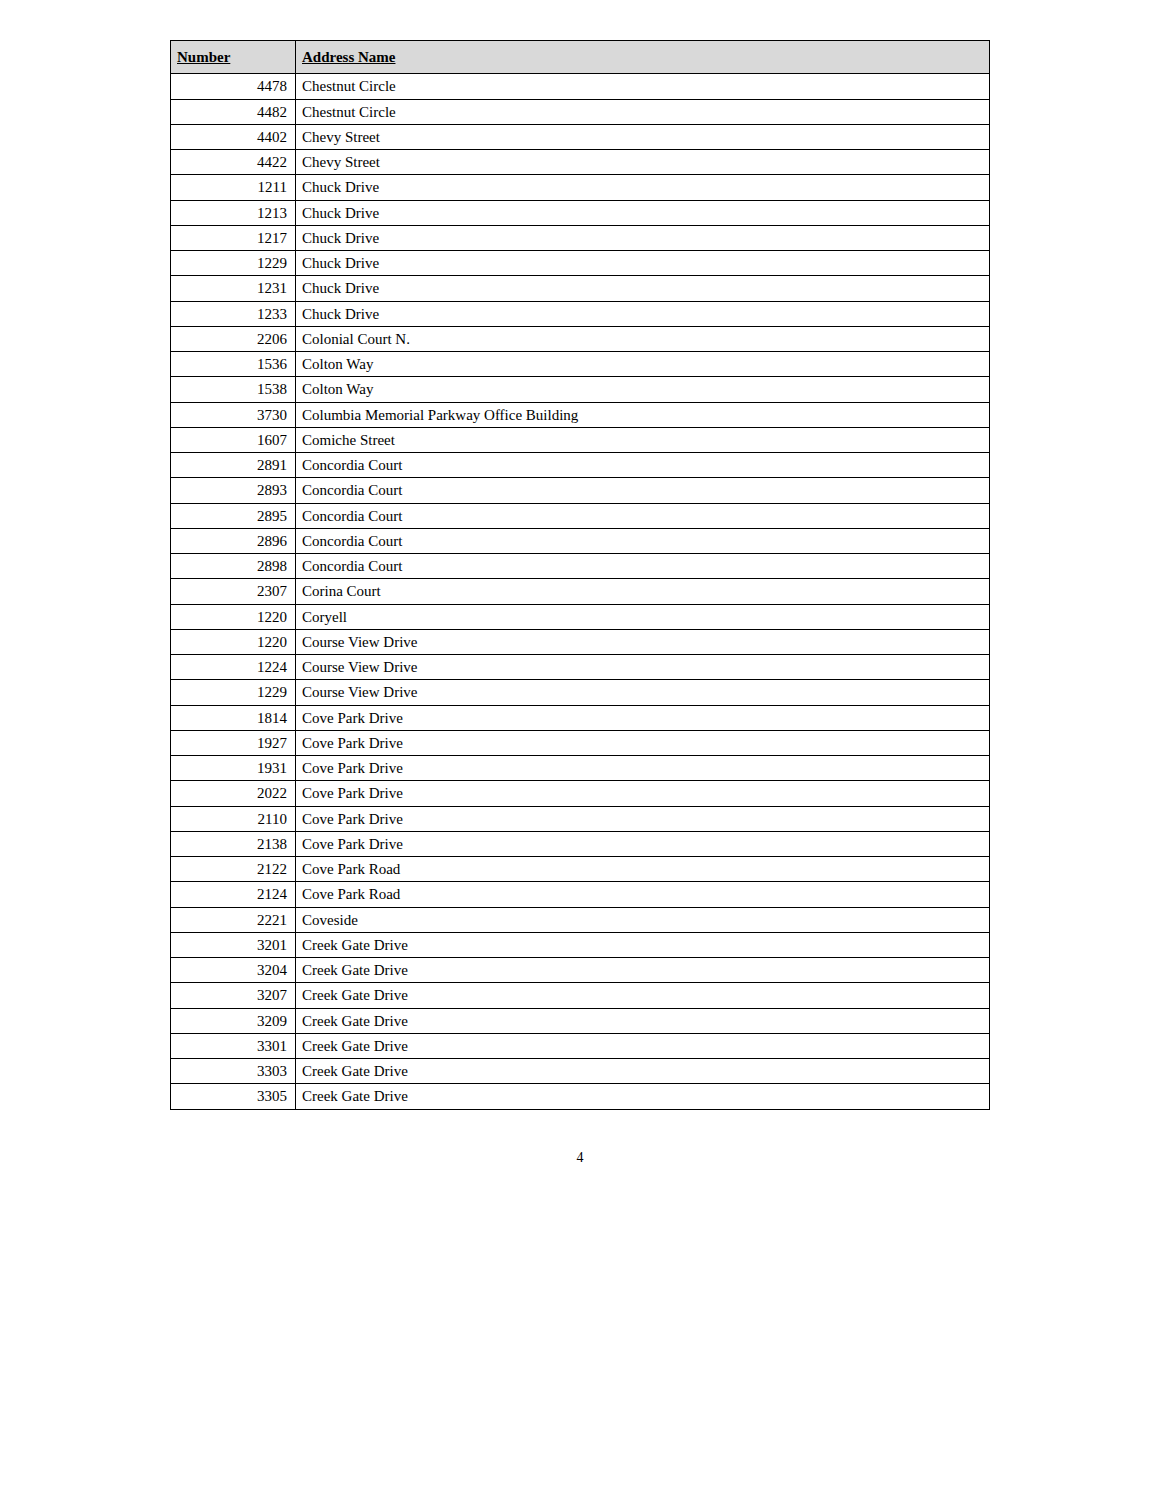| Number | Address Name |
| --- | --- |
| 4478 | Chestnut Circle |
| 4482 | Chestnut Circle |
| 4402 | Chevy Street |
| 4422 | Chevy Street |
| 1211 | Chuck Drive |
| 1213 | Chuck Drive |
| 1217 | Chuck Drive |
| 1229 | Chuck Drive |
| 1231 | Chuck Drive |
| 1233 | Chuck Drive |
| 2206 | Colonial Court N. |
| 1536 | Colton Way |
| 1538 | Colton Way |
| 3730 | Columbia Memorial Parkway Office Building |
| 1607 | Comiche Street |
| 2891 | Concordia Court |
| 2893 | Concordia Court |
| 2895 | Concordia Court |
| 2896 | Concordia Court |
| 2898 | Concordia Court |
| 2307 | Corina Court |
| 1220 | Coryell |
| 1220 | Course View Drive |
| 1224 | Course View Drive |
| 1229 | Course View Drive |
| 1814 | Cove Park Drive |
| 1927 | Cove Park Drive |
| 1931 | Cove Park Drive |
| 2022 | Cove Park Drive |
| 2110 | Cove Park Drive |
| 2138 | Cove Park Drive |
| 2122 | Cove Park Road |
| 2124 | Cove Park Road |
| 2221 | Coveside |
| 3201 | Creek Gate Drive |
| 3204 | Creek Gate Drive |
| 3207 | Creek Gate Drive |
| 3209 | Creek Gate Drive |
| 3301 | Creek Gate Drive |
| 3303 | Creek Gate Drive |
| 3305 | Creek Gate Drive |
4